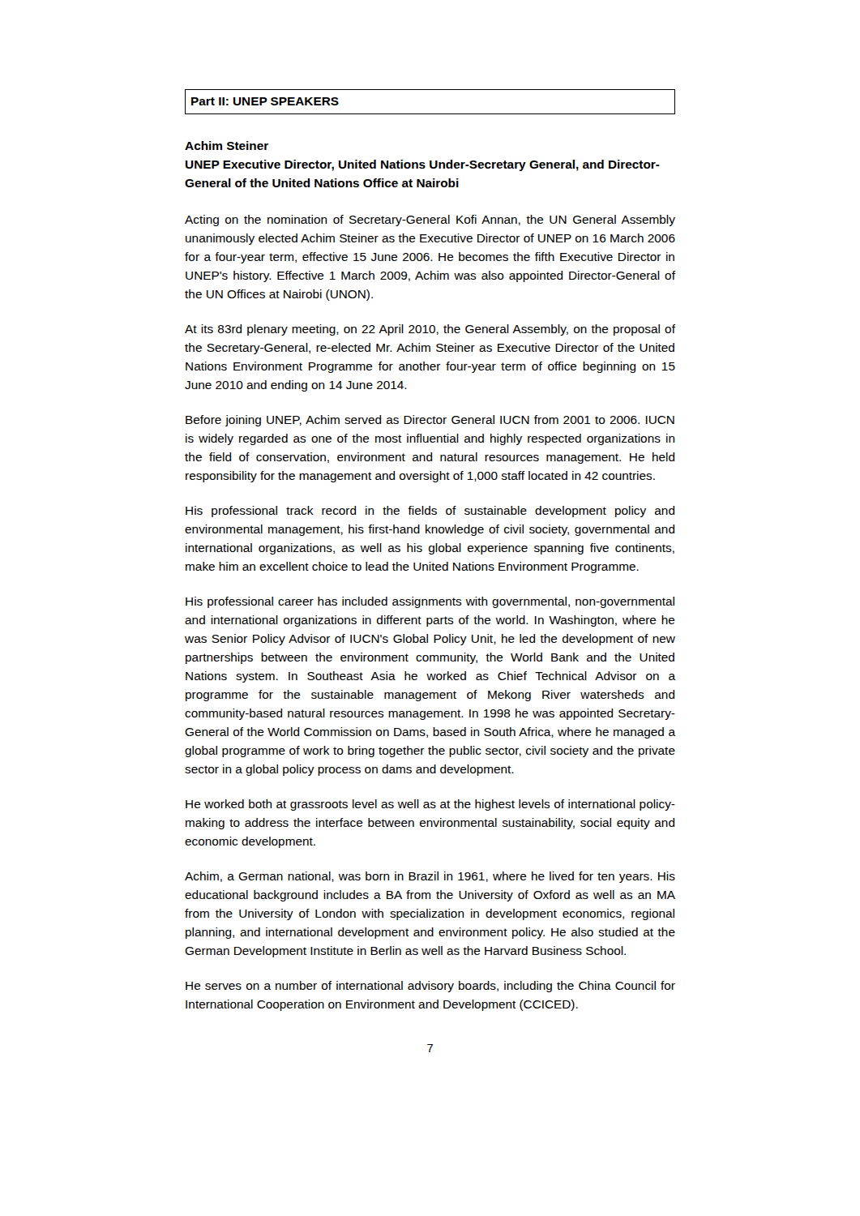Part II: UNEP SPEAKERS
Achim Steiner UNEP Executive Director, United Nations Under-Secretary General, and Director-General of the United Nations Office at Nairobi
Acting on the nomination of Secretary-General Kofi Annan, the UN General Assembly unanimously elected Achim Steiner as the Executive Director of UNEP on 16 March 2006 for a four-year term, effective 15 June 2006. He becomes the fifth Executive Director in UNEP's history. Effective 1 March 2009, Achim was also appointed Director-General of the UN Offices at Nairobi (UNON).
At its 83rd plenary meeting, on 22 April 2010, the General Assembly, on the proposal of the Secretary-General, re-elected Mr. Achim Steiner as Executive Director of the United Nations Environment Programme for another four-year term of office beginning on 15 June 2010 and ending on 14 June 2014.
Before joining UNEP, Achim served as Director General IUCN from 2001 to 2006. IUCN is widely regarded as one of the most influential and highly respected organizations in the field of conservation, environment and natural resources management. He held responsibility for the management and oversight of 1,000 staff located in 42 countries.
His professional track record in the fields of sustainable development policy and environmental management, his first-hand knowledge of civil society, governmental and international organizations, as well as his global experience spanning five continents, make him an excellent choice to lead the United Nations Environment Programme.
His professional career has included assignments with governmental, non-governmental and international organizations in different parts of the world. In Washington, where he was Senior Policy Advisor of IUCN's Global Policy Unit, he led the development of new partnerships between the environment community, the World Bank and the United Nations system. In Southeast Asia he worked as Chief Technical Advisor on a programme for the sustainable management of Mekong River watersheds and community-based natural resources management. In 1998 he was appointed Secretary-General of the World Commission on Dams, based in South Africa, where he managed a global programme of work to bring together the public sector, civil society and the private sector in a global policy process on dams and development.
He worked both at grassroots level as well as at the highest levels of international policy-making to address the interface between environmental sustainability, social equity and economic development.
Achim, a German national, was born in Brazil in 1961, where he lived for ten years. His educational background includes a BA from the University of Oxford as well as an MA from the University of London with specialization in development economics, regional planning, and international development and environment policy. He also studied at the German Development Institute in Berlin as well as the Harvard Business School.
He serves on a number of international advisory boards, including the China Council for International Cooperation on Environment and Development (CCICED).
7